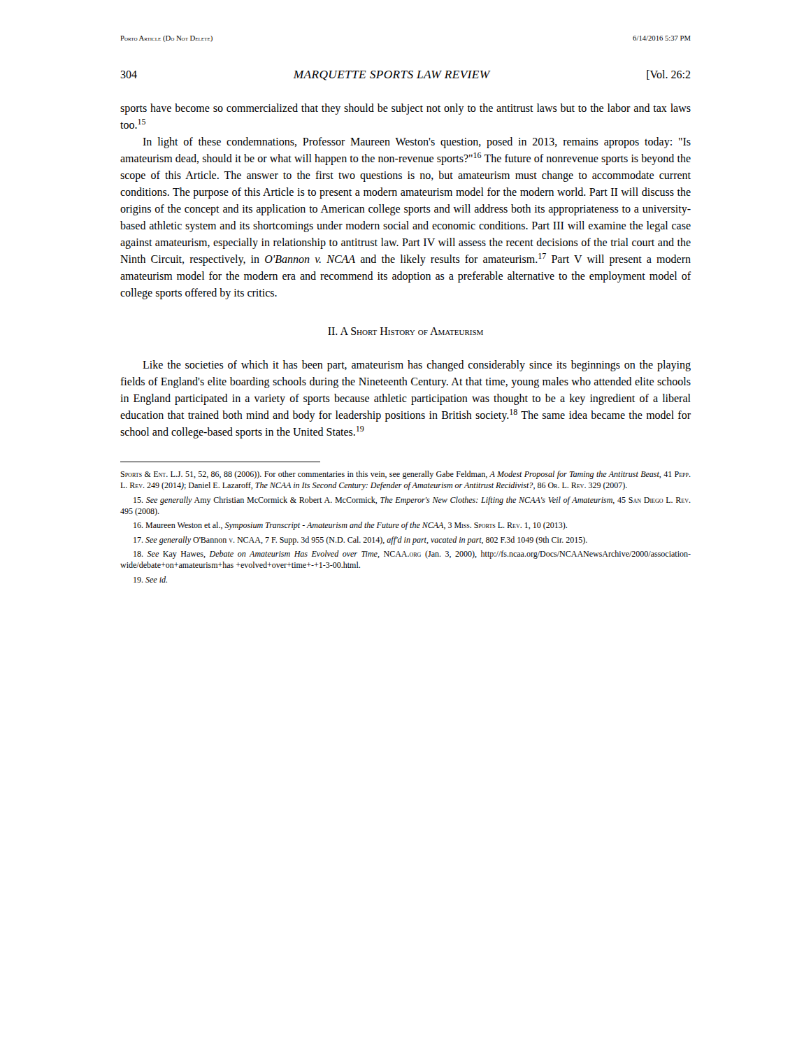Porto Article (Do Not Delete) 6/14/2016 5:37 PM
304 MARQUETTE SPORTS LAW REVIEW [Vol. 26:2
sports have become so commercialized that they should be subject not only to the antitrust laws but to the labor and tax laws too.15
In light of these condemnations, Professor Maureen Weston's question, posed in 2013, remains apropos today: "Is amateurism dead, should it be or what will happen to the non-revenue sports?"16 The future of nonrevenue sports is beyond the scope of this Article. The answer to the first two questions is no, but amateurism must change to accommodate current conditions. The purpose of this Article is to present a modern amateurism model for the modern world. Part II will discuss the origins of the concept and its application to American college sports and will address both its appropriateness to a university-based athletic system and its shortcomings under modern social and economic conditions. Part III will examine the legal case against amateurism, especially in relationship to antitrust law. Part IV will assess the recent decisions of the trial court and the Ninth Circuit, respectively, in O'Bannon v. NCAA and the likely results for amateurism.17 Part V will present a modern amateurism model for the modern era and recommend its adoption as a preferable alternative to the employment model of college sports offered by its critics.
II. A Short History of Amateurism
Like the societies of which it has been part, amateurism has changed considerably since its beginnings on the playing fields of England's elite boarding schools during the Nineteenth Century. At that time, young males who attended elite schools in England participated in a variety of sports because athletic participation was thought to be a key ingredient of a liberal education that trained both mind and body for leadership positions in British society.18 The same idea became the model for school and college-based sports in the United States.19
Sports & Ent. L.J. 51, 52, 86, 88 (2006)). For other commentaries in this vein, see generally Gabe Feldman, A Modest Proposal for Taming the Antitrust Beast, 41 Pepp. L. Rev. 249 (2014); Daniel E. Lazaroff, The NCAA in Its Second Century: Defender of Amateurism or Antitrust Recidivist?, 86 Or. L. Rev. 329 (2007).
15. See generally Amy Christian McCormick & Robert A. McCormick, The Emperor's New Clothes: Lifting the NCAA's Veil of Amateurism, 45 San Diego L. Rev. 495 (2008).
16. Maureen Weston et al., Symposium Transcript - Amateurism and the Future of the NCAA, 3 Miss. Sports L. Rev. 1, 10 (2013).
17. See generally O'Bannon v. NCAA, 7 F. Supp. 3d 955 (N.D. Cal. 2014), aff'd in part, vacated in part, 802 F.3d 1049 (9th Cir. 2015).
18. See Kay Hawes, Debate on Amateurism Has Evolved over Time, NCAA.org (Jan. 3, 2000), http://fs.ncaa.org/Docs/NCAANewsArchive/2000/association-wide/debate+on+amateurism+has +evolved+over+time+-+1-3-00.html.
19. See id.